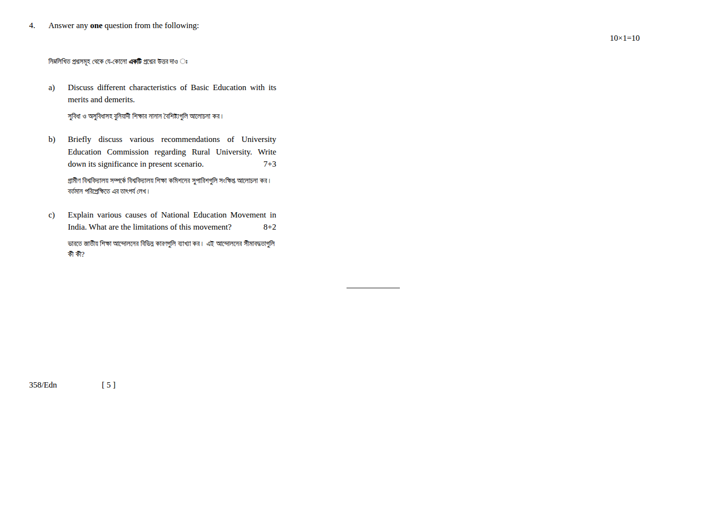4.
Answer any one question from the following:
10×1=10
নিম্নলিখিত প্রশ্নসমূহ থেকে যে-কোনো একটি প্রশ্নের উত্তর দাও ঃ
a)
Discuss different characteristics of Basic Education with its merits and demerits.
সুবিধা ও অসুবিধাসহ বুনিয়াদী শিক্ষার নানান বৈশিষ্ট্যগুলি আলোচনা কর।
b)
Briefly discuss various recommendations of University Education Commission regarding Rural University. Write down its significance in present scenario. 7+3
গ্রামীণ বিশ্ববিদ্যালয় সম্পর্কে বিশ্ববিদ্যালয় শিক্ষা কমিশনের সুপারিশগুলি সংক্ষিপ্ত আলোচনা কর। বর্তমান পরিপ্রেক্ষিতে এর তাৎপর্য লেখ।
c)
Explain various causes of National Education Movement in India. What are the limitations of this movement? 8+2
ভারতে জাতীয় শিক্ষা আন্দোলনের বিভিন্ন কারণগুলি ব্যাখ্যা কর। এই আন্দোলনের সীমাবদ্ধতাগুলি কী কী?
358/Edn
[ 5 ]